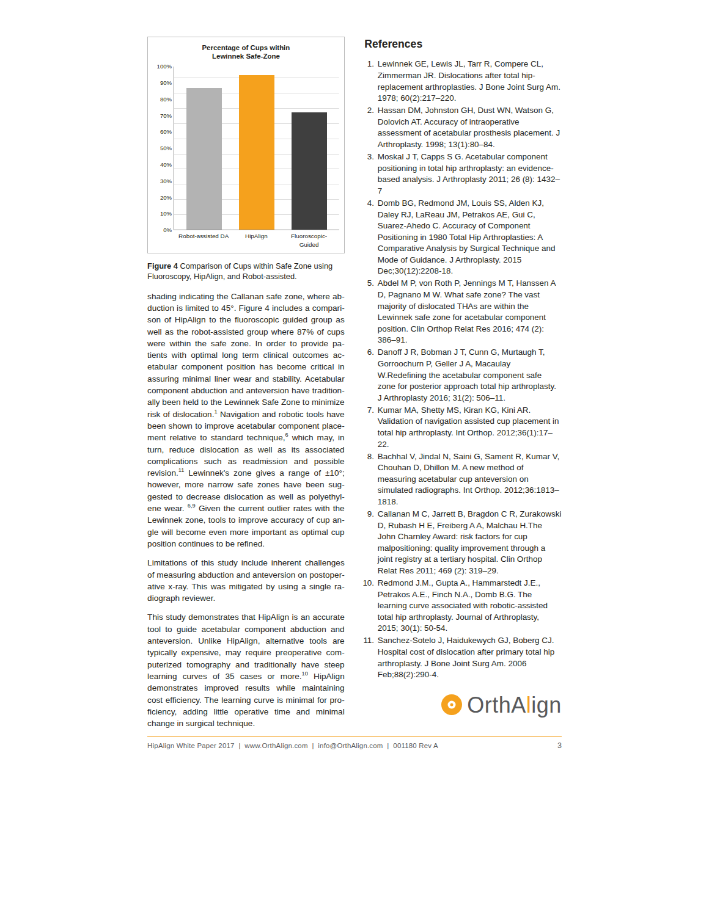Percentage of Cups within
Lewinnek Safe-Zone
100% 90% 80% 70% 60% 50% 40% 30% 20% 10% 0%
Robot-assisted DA HipAlign Fluoroscopic-Guided
Figure 4 Comparison of Cups within Safe Zone using Fluoroscopy, HipAlign, and Robot-assisted.
shading indicating the Callanan safe zone, where abduction is limited to 45°. Figure 4 includes a comparison of HipAlign to the fluoroscopic guided group as well as the robot-assisted group where 87% of cups were within the safe zone. In order to provide patients with optimal long term clinical outcomes acetabular component position has become critical in assuring minimal liner wear and stability. Acetabular component abduction and anteversion have traditionally been held to the Lewinnek Safe Zone to minimize risk of dislocation.1 Navigation and robotic tools have been shown to improve acetabular component placement relative to standard technique,6 which may, in turn, reduce dislocation as well as its associated complications such as readmission and possible revision.11 Lewinnek's zone gives a range of ±10°; however, more narrow safe zones have been suggested to decrease dislocation as well as polyethylene wear. 6,9 Given the current outlier rates with the Lewinnek zone, tools to improve accuracy of cup angle will become even more important as optimal cup position continues to be refined.
Limitations of this study include inherent challenges of measuring abduction and anteversion on postoperative x-ray. This was mitigated by using a single radiograph reviewer.
This study demonstrates that HipAlign is an accurate tool to guide acetabular component abduction and anteversion. Unlike HipAlign, alternative tools are typically expensive, may require preoperative computerized tomography and traditionally have steep learning curves of 35 cases or more.10 HipAlign demonstrates improved results while maintaining cost efficiency. The learning curve is minimal for proficiency, adding little operative time and minimal change in surgical technique.
References
Lewinnek GE, Lewis JL, Tarr R, Compere CL, Zimmerman JR. Dislocations after total hip-replacement arthroplasties. J Bone Joint Surg Am. 1978; 60(2):217–220.
Hassan DM, Johnston GH, Dust WN, Watson G, Dolovich AT. Accuracy of intraoperative assessment of acetabular prosthesis placement. J Arthroplasty. 1998; 13(1):80–84.
Moskal J T, Capps S G. Acetabular component positioning in total hip arthroplasty: an evidence-based analysis. J Arthroplasty 2011; 26 (8): 1432–7
Domb BG, Redmond JM, Louis SS, Alden KJ, Daley RJ, LaReau JM, Petrakos AE, Gui C, Suarez-Ahedo C. Accuracy of Component Positioning in 1980 Total Hip Arthroplasties: A Comparative Analysis by Surgical Technique and Mode of Guidance. J Arthroplasty. 2015 Dec;30(12):2208-18.
Abdel M P, von Roth P, Jennings M T, Hanssen A D, Pagnano M W. What safe zone? The vast majority of dislocated THAs are within the Lewinnek safe zone for acetabular component position. Clin Orthop Relat Res 2016; 474 (2): 386–91.
Danoff J R, Bobman J T, Cunn G, Murtaugh T, Gorroochurn P, Geller J A, Macaulay W.Redefining the acetabular component safe zone for posterior approach total hip arthroplasty. J Arthroplasty 2016; 31(2): 506–11.
Kumar MA, Shetty MS, Kiran KG, Kini AR. Validation of navigation assisted cup placement in total hip arthroplasty. Int Orthop. 2012;36(1):17–22.
Bachhal V, Jindal N, Saini G, Sament R, Kumar V, Chouhan D, Dhillon M. A new method of measuring acetabular cup anteversion on simulated radiographs. Int Orthop. 2012;36:1813–1818.
Callanan M C, Jarrett B, Bragdon C R, Zurakowski D, Rubash H E, Freiberg A A, Malchau H.The John Charnley Award: risk factors for cup malpositioning: quality improvement through a joint registry at a tertiary hospital. Clin Orthop Relat Res 2011; 469 (2): 319–29.
Redmond J.M., Gupta A., Hammarstedt J.E., Petrakos A.E., Finch N.A., Domb B.G. The learning curve associated with robotic-assisted total hip arthroplasty. Journal of Arthroplasty, 2015; 30(1): 50-54.
Sanchez-Sotelo J, Haidukewych GJ, Boberg CJ. Hospital cost of dislocation after primary total hip arthroplasty. J Bone Joint Surg Am. 2006 Feb;88(2):290-4.
Orth Align
HipAlign White Paper 2017 | www.OrthAlign.com | info@OrthAlign.com | 001180 Rev A
3